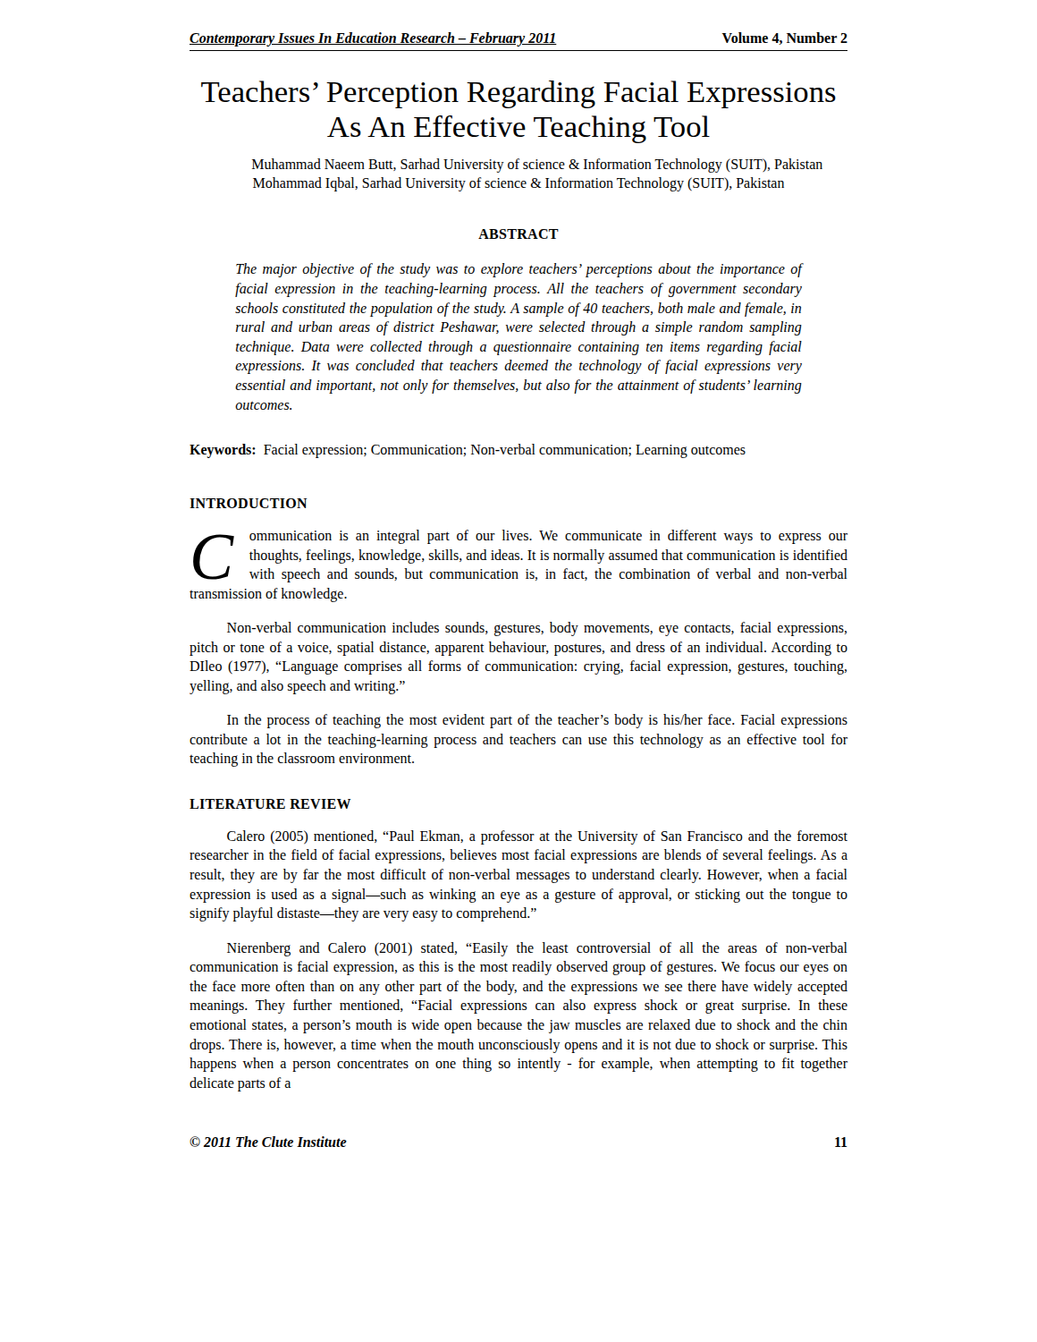Contemporary Issues In Education Research – February 2011 Volume 4, Number 2
Teachers’ Perception Regarding Facial Expressions As An Effective Teaching Tool
Muhammad Naeem Butt, Sarhad University of science & Information Technology (SUIT), Pakistan
Mohammad Iqbal, Sarhad University of science & Information Technology (SUIT), Pakistan
ABSTRACT
The major objective of the study was to explore teachers’ perceptions about the importance of facial expression in the teaching-learning process. All the teachers of government secondary schools constituted the population of the study. A sample of 40 teachers, both male and female, in rural and urban areas of district Peshawar, were selected through a simple random sampling technique. Data were collected through a questionnaire containing ten items regarding facial expressions. It was concluded that teachers deemed the technology of facial expressions very essential and important, not only for themselves, but also for the attainment of students’ learning outcomes.
Keywords: Facial expression; Communication; Non-verbal communication; Learning outcomes
INTRODUCTION
Communication is an integral part of our lives. We communicate in different ways to express our thoughts, feelings, knowledge, skills, and ideas. It is normally assumed that communication is identified with speech and sounds, but communication is, in fact, the combination of verbal and non-verbal transmission of knowledge.
Non-verbal communication includes sounds, gestures, body movements, eye contacts, facial expressions, pitch or tone of a voice, spatial distance, apparent behaviour, postures, and dress of an individual. According to DIleo (1977), “Language comprises all forms of communication: crying, facial expression, gestures, touching, yelling, and also speech and writing.”
In the process of teaching the most evident part of the teacher’s body is his/her face. Facial expressions contribute a lot in the teaching-learning process and teachers can use this technology as an effective tool for teaching in the classroom environment.
LITERATURE REVIEW
Calero (2005) mentioned, “Paul Ekman, a professor at the University of San Francisco and the foremost researcher in the field of facial expressions, believes most facial expressions are blends of several feelings. As a result, they are by far the most difficult of non-verbal messages to understand clearly. However, when a facial expression is used as a signal—such as winking an eye as a gesture of approval, or sticking out the tongue to signify playful distaste—they are very easy to comprehend.”
Nierenberg and Calero (2001) stated, “Easily the least controversial of all the areas of non-verbal communication is facial expression, as this is the most readily observed group of gestures. We focus our eyes on the face more often than on any other part of the body, and the expressions we see there have widely accepted meanings. They further mentioned, “Facial expressions can also express shock or great surprise. In these emotional states, a person’s mouth is wide open because the jaw muscles are relaxed due to shock and the chin drops. There is, however, a time when the mouth unconsciously opens and it is not due to shock or surprise. This happens when a person concentrates on one thing so intently - for example, when attempting to fit together delicate parts of a
© 2011 The Clute Institute 11